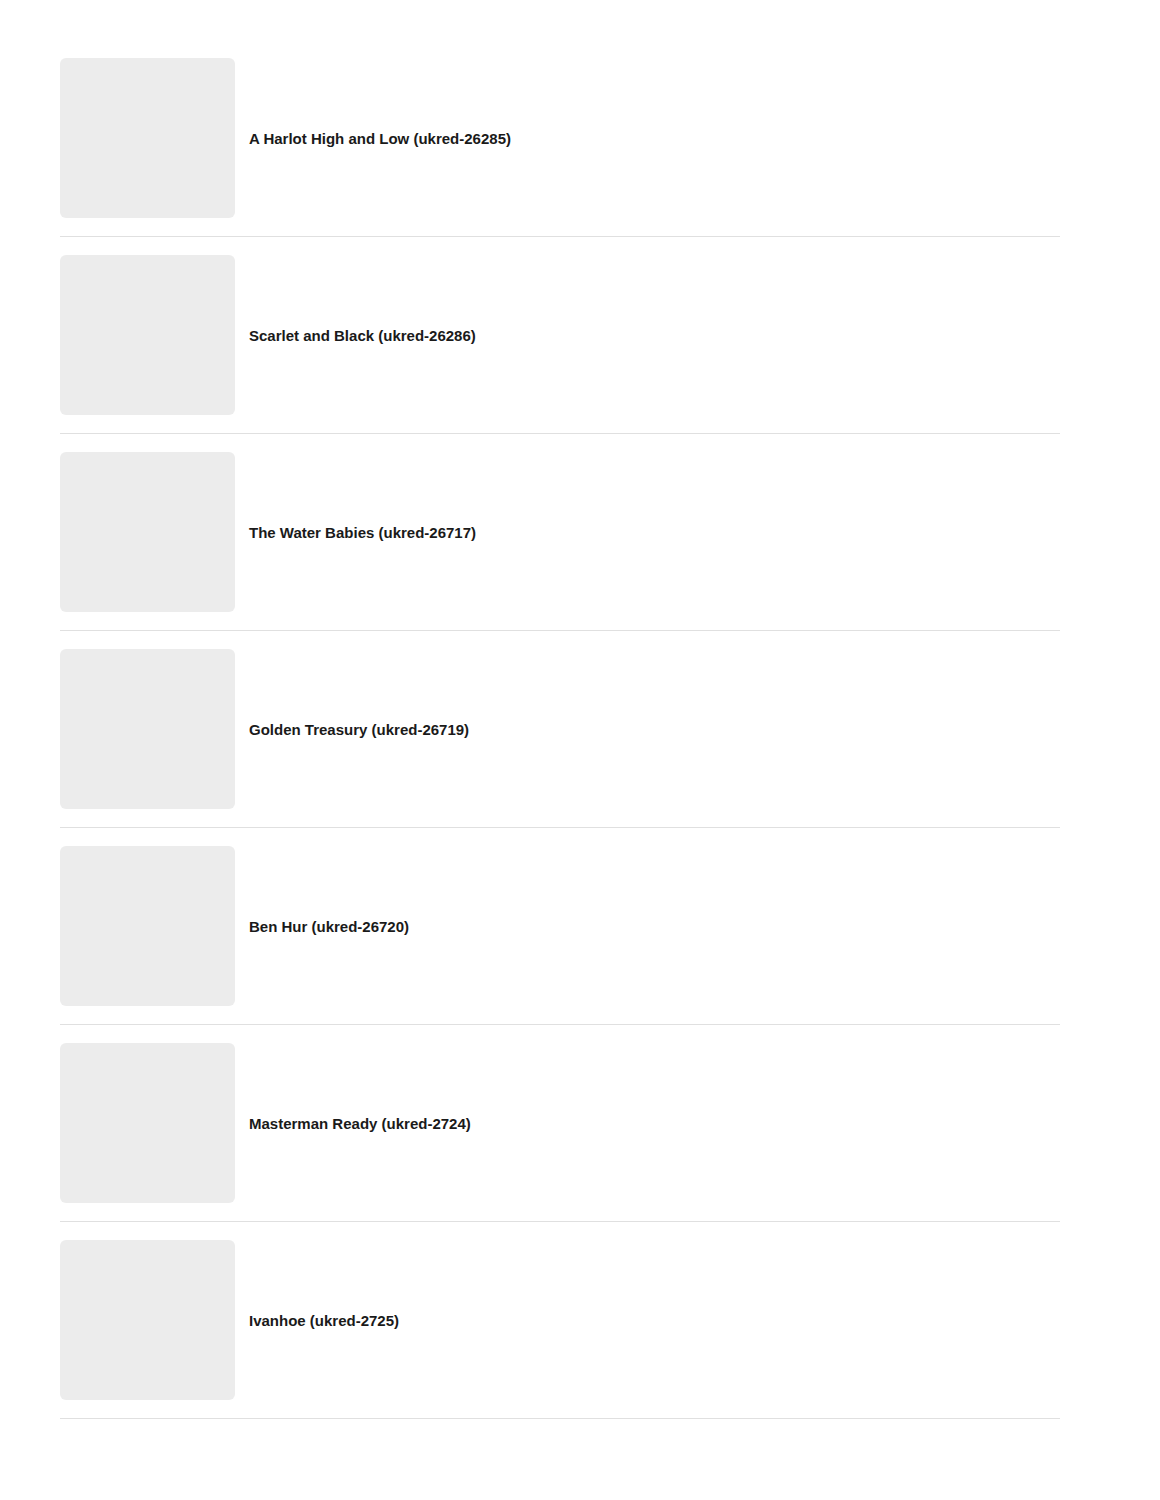A Harlot High and Low (ukred-26285)
Scarlet and Black (ukred-26286)
The Water Babies (ukred-26717)
Golden Treasury (ukred-26719)
Ben Hur (ukred-26720)
Masterman Ready (ukred-2724)
Ivanhoe (ukred-2725)